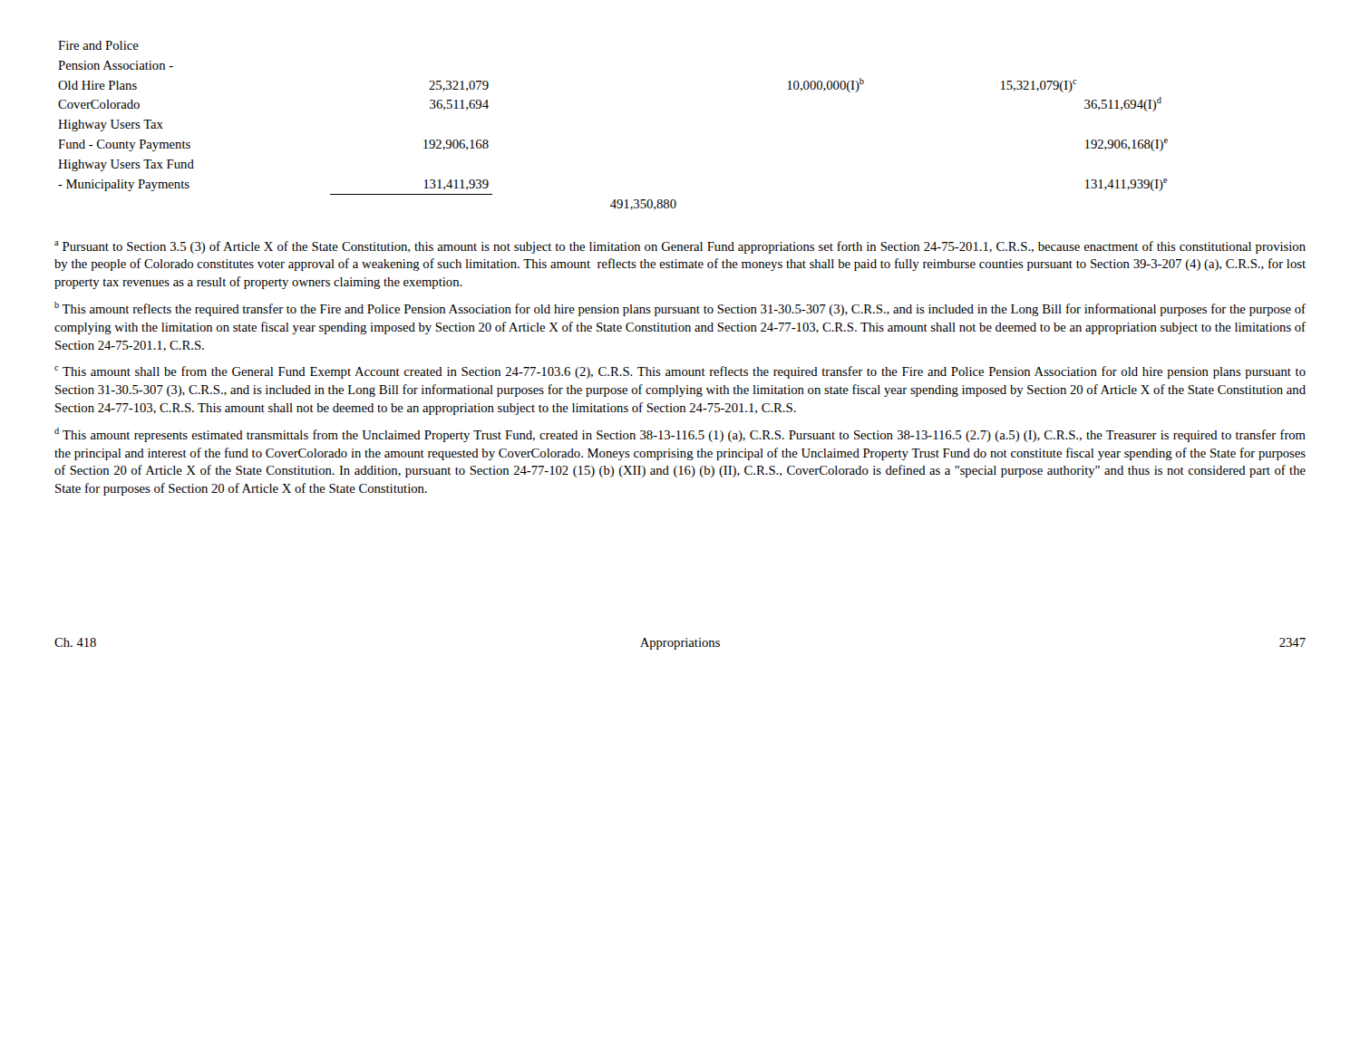| Fire and Police | | | | | |
| Pension Association - | | | | | |
| Old Hire Plans | 25,321,079 | | 10,000,000(I) b | 15,321,079(I) c | |
| CoverColorado | 36,511,694 | | | | 36,511,694(I) d |
| Highway Users Tax | | | | | |
| Fund - County Payments | 192,906,168 | | | | 192,906,168(I) e |
| Highway Users Tax Fund | | | | | |
| - Municipality Payments | 131,411,939 | | | | 131,411,939(I) e |
| | | 491,350,880 | | | |
a Pursuant to Section 3.5 (3) of Article X of the State Constitution, this amount is not subject to the limitation on General Fund appropriations set forth in Section 24-75-201.1, C.R.S., because enactment of this constitutional provision by the people of Colorado constitutes voter approval of a weakening of such limitation. This amount reflects the estimate of the moneys that shall be paid to fully reimburse counties pursuant to Section 39-3-207 (4) (a), C.R.S., for lost property tax revenues as a result of property owners claiming the exemption.
b This amount reflects the required transfer to the Fire and Police Pension Association for old hire pension plans pursuant to Section 31-30.5-307 (3), C.R.S., and is included in the Long Bill for informational purposes for the purpose of complying with the limitation on state fiscal year spending imposed by Section 20 of Article X of the State Constitution and Section 24-77-103, C.R.S. This amount shall not be deemed to be an appropriation subject to the limitations of Section 24-75-201.1, C.R.S.
c This amount shall be from the General Fund Exempt Account created in Section 24-77-103.6 (2), C.R.S. This amount reflects the required transfer to the Fire and Police Pension Association for old hire pension plans pursuant to Section 31-30.5-307 (3), C.R.S., and is included in the Long Bill for informational purposes for the purpose of complying with the limitation on state fiscal year spending imposed by Section 20 of Article X of the State Constitution and Section 24-77-103, C.R.S. This amount shall not be deemed to be an appropriation subject to the limitations of Section 24-75-201.1, C.R.S.
d This amount represents estimated transmittals from the Unclaimed Property Trust Fund, created in Section 38-13-116.5 (1) (a), C.R.S. Pursuant to Section 38-13-116.5 (2.7) (a.5) (I), C.R.S., the Treasurer is required to transfer from the principal and interest of the fund to CoverColorado in the amount requested by CoverColorado. Moneys comprising the principal of the Unclaimed Property Trust Fund do not constitute fiscal year spending of the State for purposes of Section 20 of Article X of the State Constitution. In addition, pursuant to Section 24-77-102 (15) (b) (XII) and (16) (b) (II), C.R.S., CoverColorado is defined as a "special purpose authority" and thus is not considered part of the State for purposes of Section 20 of Article X of the State Constitution.
Ch. 418 Appropriations 2347